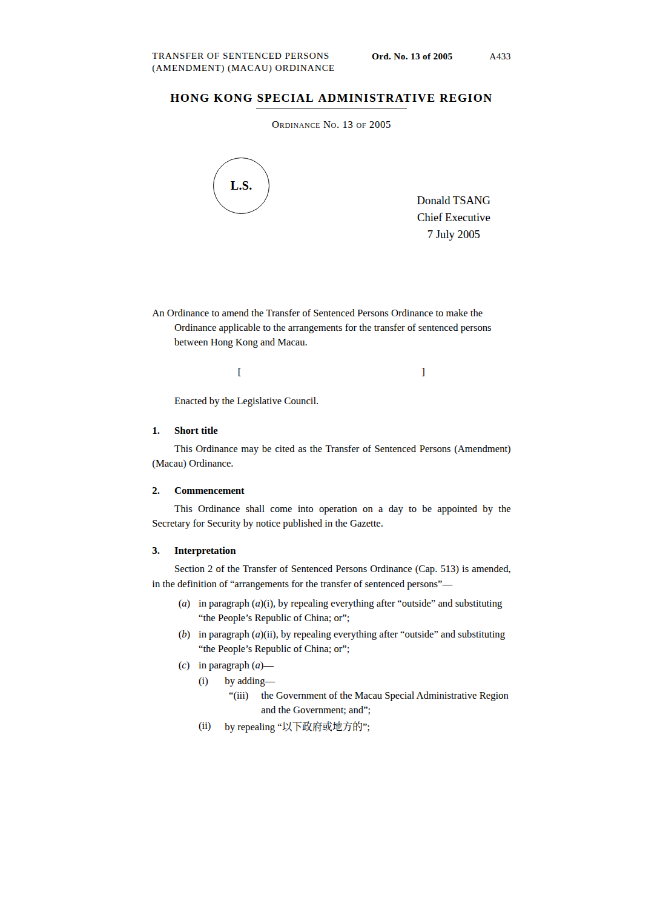Transfer of Sentenced Persons
(Amendment) (Macau) Ordinance
Ord. No. 13 of 2005
A433
HONG KONG SPECIAL ADMINISTRATIVE REGION
Ordinance No. 13 of 2005
L.S.
Donald TSANG
Chief Executive
7 July 2005
An Ordinance to amend the Transfer of Sentenced Persons Ordinance to make the Ordinance applicable to the arrangements for the transfer of sentenced persons between Hong Kong and Macau.
[ ]
Enacted by the Legislative Council.
1. Short title
This Ordinance may be cited as the Transfer of Sentenced Persons (Amendment) (Macau) Ordinance.
2. Commencement
This Ordinance shall come into operation on a day to be appointed by the Secretary for Security by notice published in the Gazette.
3. Interpretation
Section 2 of the Transfer of Sentenced Persons Ordinance (Cap. 513) is amended, in the definition of “arrangements for the transfer of sentenced persons”—
(a) in paragraph (a)(i), by repealing everything after “outside” and substituting “the People’s Republic of China; or”;
(b) in paragraph (a)(ii), by repealing everything after “outside” and substituting “the People’s Republic of China; or”;
(c) in paragraph (a)—
(i) by adding— “(iii) the Government of the Macau Special Administrative Region and the Government; and”;
(ii) by repealing “以下政府或地方的”;